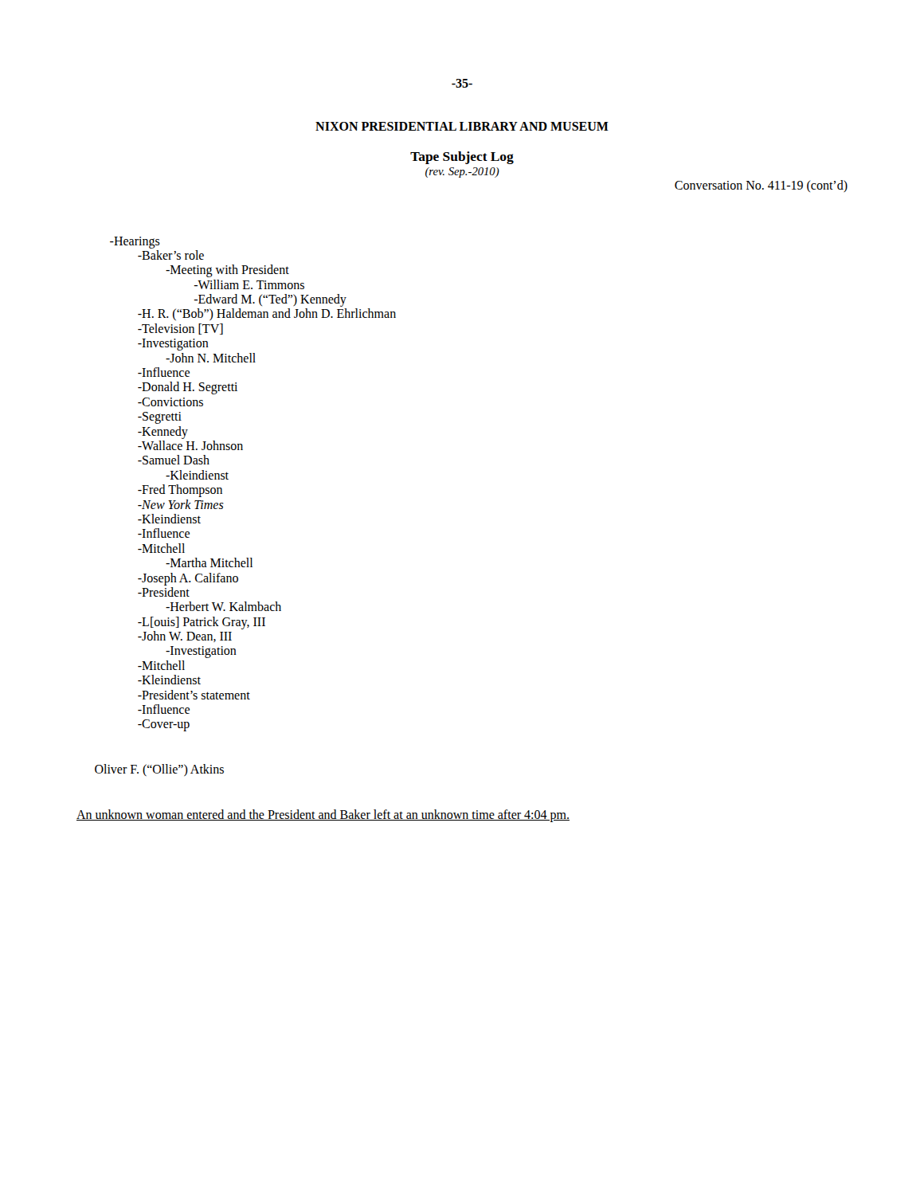-35-
NIXON PRESIDENTIAL LIBRARY AND MUSEUM
Tape Subject Log
(rev. Sep.-2010)
Conversation No. 411-19 (cont’d)
-Hearings
-Baker’s role
-Meeting with President
-William E. Timmons
-Edward M. (“Ted”) Kennedy
-H. R. (“Bob”) Haldeman and John D. Ehrlichman
-Television [TV]
-Investigation
-John N. Mitchell
-Influence
-Donald H. Segretti
-Convictions
-Segretti
-Kennedy
-Wallace H. Johnson
-Samuel Dash
-Kleindienst
-Fred Thompson
-New York Times
-Kleindienst
-Influence
-Mitchell
-Martha Mitchell
-Joseph A. Califano
-President
-Herbert W. Kalmbach
-L[ouis] Patrick Gray, III
-John W. Dean, III
-Investigation
-Mitchell
-Kleindienst
-President’s statement
-Influence
-Cover-up
Oliver F. (“Ollie”) Atkins
An unknown woman entered and the President and Baker left at an unknown time after 4:04 pm.